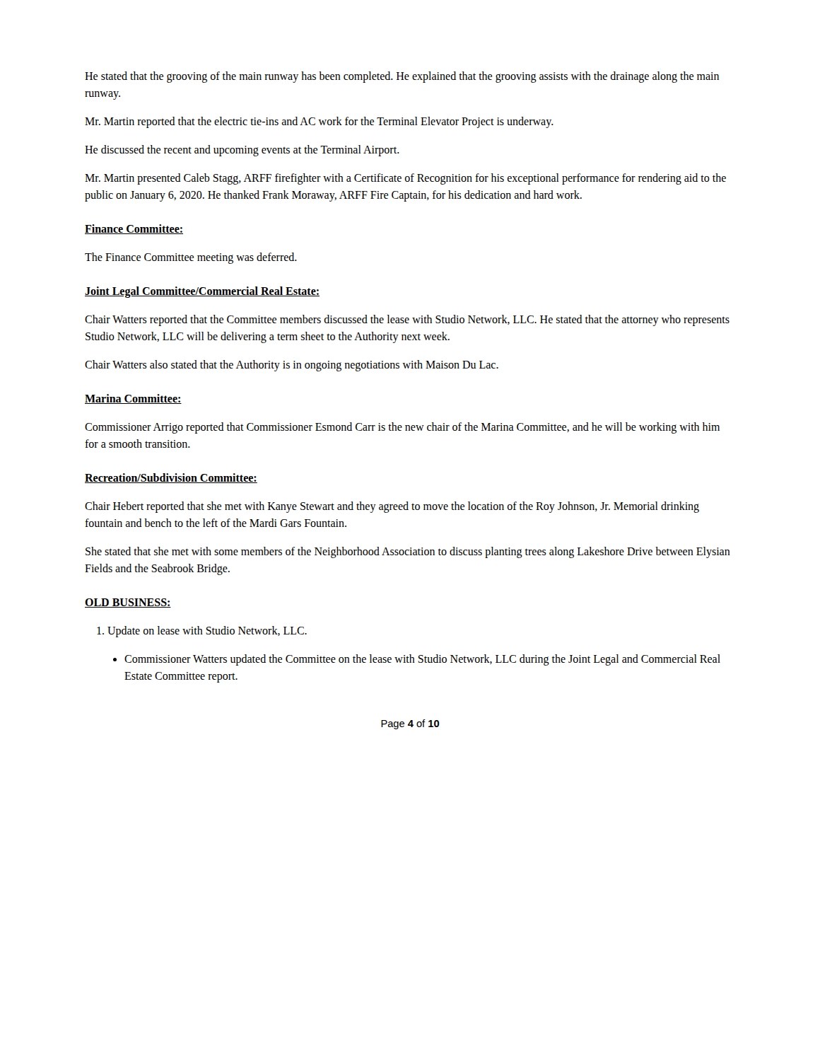He stated that the grooving of the main runway has been completed. He explained that the grooving assists with the drainage along the main runway.
Mr. Martin reported that the electric tie-ins and AC work for the Terminal Elevator Project is underway.
He discussed the recent and upcoming events at the Terminal Airport.
Mr. Martin presented Caleb Stagg, ARFF firefighter with a Certificate of Recognition for his exceptional performance for rendering aid to the public on January 6, 2020. He thanked Frank Moraway, ARFF Fire Captain, for his dedication and hard work.
Finance Committee:
The Finance Committee meeting was deferred.
Joint Legal Committee/Commercial Real Estate:
Chair Watters reported that the Committee members discussed the lease with Studio Network, LLC. He stated that the attorney who represents Studio Network, LLC will be delivering a term sheet to the Authority next week.
Chair Watters also stated that the Authority is in ongoing negotiations with Maison Du Lac.
Marina Committee:
Commissioner Arrigo reported that Commissioner Esmond Carr is the new chair of the Marina Committee, and he will be working with him for a smooth transition.
Recreation/Subdivision Committee:
Chair Hebert reported that she met with Kanye Stewart and they agreed to move the location of the Roy Johnson, Jr. Memorial drinking fountain and bench to the left of the Mardi Gars Fountain.
She stated that she met with some members of the Neighborhood Association to discuss planting trees along Lakeshore Drive between Elysian Fields and the Seabrook Bridge.
OLD BUSINESS:
Update on lease with Studio Network, LLC.
Commissioner Watters updated the Committee on the lease with Studio Network, LLC during the Joint Legal and Commercial Real Estate Committee report.
Page 4 of 10